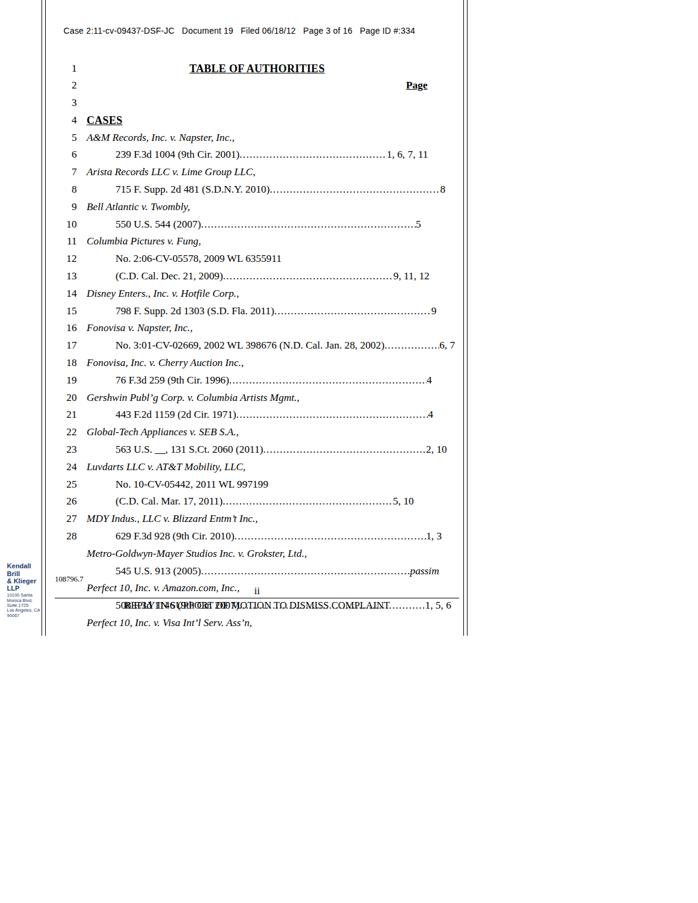Case 2:11-cv-09437-DSF-JC Document 19 Filed 06/18/12 Page 3 of 16 Page ID #:334
1
2
3
4
5
6
7
8
9
10
11
12
13
14
15
16
17
18
19
20
21
22
23
24
25
26
27
28
TABLE OF AUTHORITIES
Page
CASES
A&M Records, Inc. v. Napster, Inc., 239 F.3d 1004 (9th Cir. 2001).................................................................................................. 1, 6, 7, 11
Arista Records LLC v. Lime Group LLC, 715 F. Supp. 2d 481 (S.D.N.Y. 2010).................................................................................................. 8
Bell Atlantic v. Twombly, 550 U.S. 544 (2007).................................................................................................. 5
Columbia Pictures v. Fung, No. 2:06-CV-05578, 2009 WL 6355911 (C.D. Cal. Dec. 21, 2009).................................................................................................. 9, 11, 12
Disney Enters., Inc. v. Hotfile Corp., 798 F. Supp. 2d 1303 (S.D. Fla. 2011).................................................................................................. 9
Fonovisa v. Napster, Inc., No. 3:01-CV-02669, 2002 WL 398676 (N.D. Cal. Jan. 28, 2002).................................................................................................. 6, 7
Fonovisa, Inc. v. Cherry Auction Inc., 76 F.3d 259 (9th Cir. 1996).................................................................................................. 4
Gershwin Publ’g Corp. v. Columbia Artists Mgmt., 443 F.2d 1159 (2d Cir. 1971).................................................................................................. 4
Global-Tech Appliances v. SEB S.A., 563 U.S. __, 131 S.Ct. 2060 (2011).................................................................................................. 2, 10
Luvdarts LLC v. AT&T Mobility, LLC, No. 10-CV-05442, 2011 WL 997199 (C.D. Cal. Mar. 17, 2011).................................................................................................. 5, 10
MDY Indus., LLC v. Blizzard Entm’t Inc., 629 F.3d 928 (9th Cir. 2010).................................................................................................. 1, 3
Metro-Goldwyn-Mayer Studios Inc. v. Grokster, Ltd., 545 U.S. 913 (2005).................................................................................................. passim
Perfect 10, Inc. v. Amazon.com, Inc., 508 F.3d 1146 (9th Cir. 2007).................................................................................................. 1, 5, 6
Perfect 10, Inc. v. Visa Int’l Serv. Ass’n, 494 F.3d 788 (9th Cir. 2007).................................................................................................. 1, 3, 10
Religious Tech. Ctr. v. Netcom On-Line Commc’n Servs., Inc., 907 F. Supp. 1361 (N.D. Cal. 1995).................................................................................................. 6
108796.7
ii
REPLY IN SUPPORT OF MOTION TO DISMISS COMPLAINT
Kendall Brill
& Klieger LLP
10100 Santa Monica Blvd.
Suite 1725
Los Angeles, CA 90067